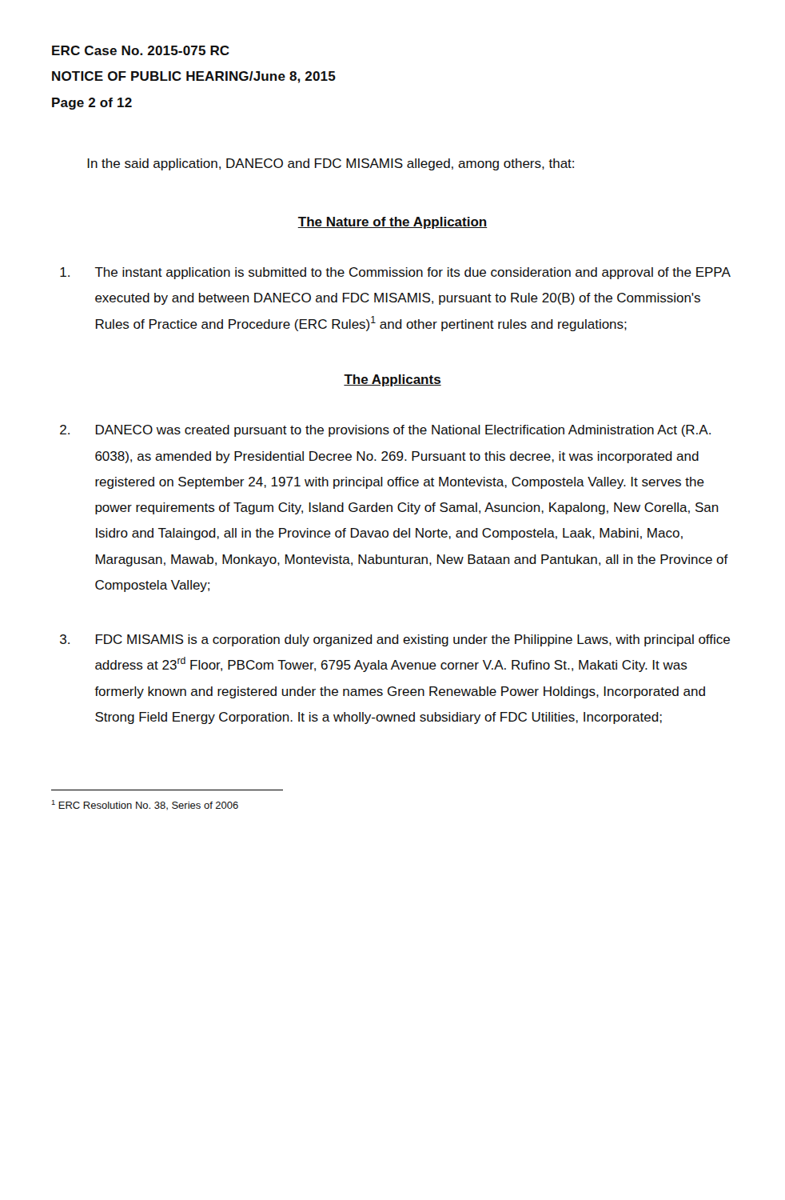ERC Case No. 2015-075 RC
NOTICE OF PUBLIC HEARING/June 8, 2015
Page 2 of 12
In the said application, DANECO and FDC MISAMIS alleged, among others, that:
The Nature of the Application
1. The instant application is submitted to the Commission for its due consideration and approval of the EPPA executed by and between DANECO and FDC MISAMIS, pursuant to Rule 20(B) of the Commission's Rules of Practice and Procedure (ERC Rules)1 and other pertinent rules and regulations;
The Applicants
2. DANECO was created pursuant to the provisions of the National Electrification Administration Act (R.A. 6038), as amended by Presidential Decree No. 269. Pursuant to this decree, it was incorporated and registered on September 24, 1971 with principal office at Montevista, Compostela Valley. It serves the power requirements of Tagum City, Island Garden City of Samal, Asuncion, Kapalong, New Corella, San Isidro and Talaingod, all in the Province of Davao del Norte, and Compostela, Laak, Mabini, Maco, Maragusan, Mawab, Monkayo, Montevista, Nabunturan, New Bataan and Pantukan, all in the Province of Compostela Valley;
3. FDC MISAMIS is a corporation duly organized and existing under the Philippine Laws, with principal office address at 23rd Floor, PBCom Tower, 6795 Ayala Avenue corner V.A. Rufino St., Makati City. It was formerly known and registered under the names Green Renewable Power Holdings, Incorporated and Strong Field Energy Corporation. It is a wholly-owned subsidiary of FDC Utilities, Incorporated;
1 ERC Resolution No. 38, Series of 2006